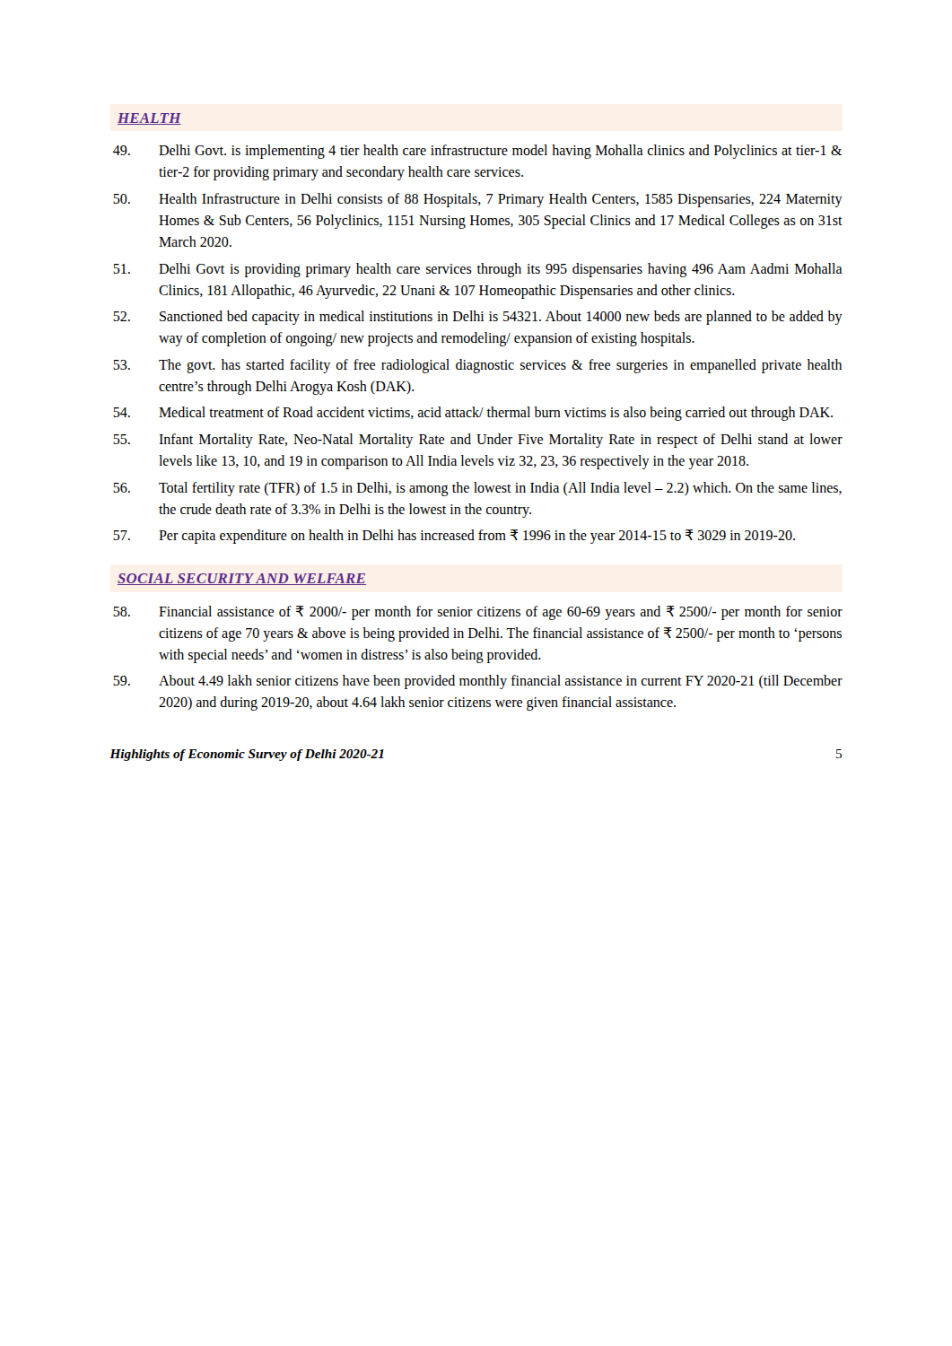HEALTH
49. Delhi Govt. is implementing 4 tier health care infrastructure model having Mohalla clinics and Polyclinics at tier-1 & tier-2 for providing primary and secondary health care services.
50. Health Infrastructure in Delhi consists of 88 Hospitals, 7 Primary Health Centers, 1585 Dispensaries, 224 Maternity Homes & Sub Centers, 56 Polyclinics, 1151 Nursing Homes, 305 Special Clinics and 17 Medical Colleges as on 31st March 2020.
51. Delhi Govt is providing primary health care services through its 995 dispensaries having 496 Aam Aadmi Mohalla Clinics, 181 Allopathic, 46 Ayurvedic, 22 Unani & 107 Homeopathic Dispensaries and other clinics.
52. Sanctioned bed capacity in medical institutions in Delhi is 54321. About 14000 new beds are planned to be added by way of completion of ongoing/ new projects and remodeling/ expansion of existing hospitals.
53. The govt. has started facility of free radiological diagnostic services & free surgeries in empanelled private health centre’s through Delhi Arogya Kosh (DAK).
54. Medical treatment of Road accident victims, acid attack/ thermal burn victims is also being carried out through DAK.
55. Infant Mortality Rate, Neo-Natal Mortality Rate and Under Five Mortality Rate in respect of Delhi stand at lower levels like 13, 10, and 19 in comparison to All India levels viz 32, 23, 36 respectively in the year 2018.
56. Total fertility rate (TFR) of 1.5 in Delhi, is among the lowest in India (All India level – 2.2) which. On the same lines, the crude death rate of 3.3% in Delhi is the lowest in the country.
57. Per capita expenditure on health in Delhi has increased from ₹ 1996 in the year 2014-15 to ₹ 3029 in 2019-20.
SOCIAL SECURITY AND WELFARE
58. Financial assistance of ₹ 2000/- per month for senior citizens of age 60-69 years and ₹ 2500/- per month for senior citizens of age 70 years & above is being provided in Delhi. The financial assistance of ₹ 2500/- per month to ‘persons with special needs’ and ‘women in distress’ is also being provided.
59. About 4.49 lakh senior citizens have been provided monthly financial assistance in current FY 2020-21 (till December 2020) and during 2019-20, about 4.64 lakh senior citizens were given financial assistance.
Highlights of Economic Survey of Delhi 2020-21 5